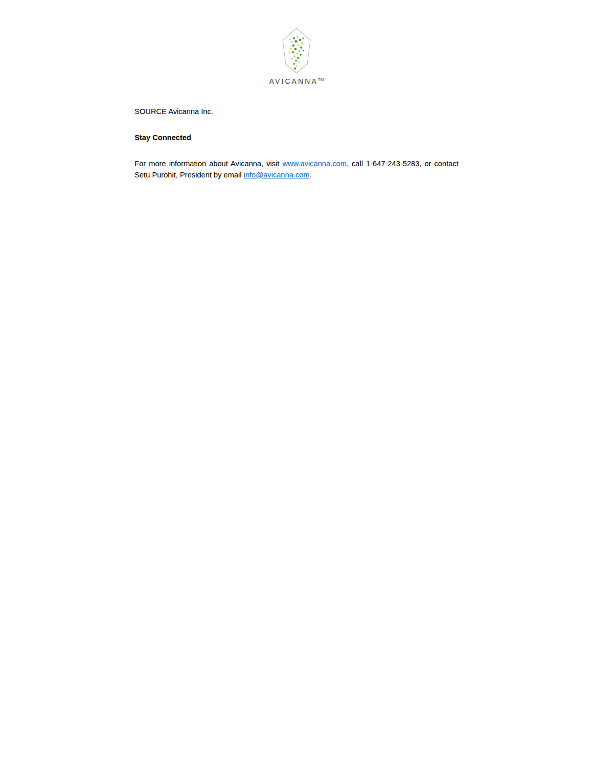AVICANNATM
SOURCE Avicanna Inc.
Stay Connected
For more information about Avicanna, visit www.avicanna.com, call 1-647-243-5283, or contact Setu Purohit, President by email info@avicanna.com.